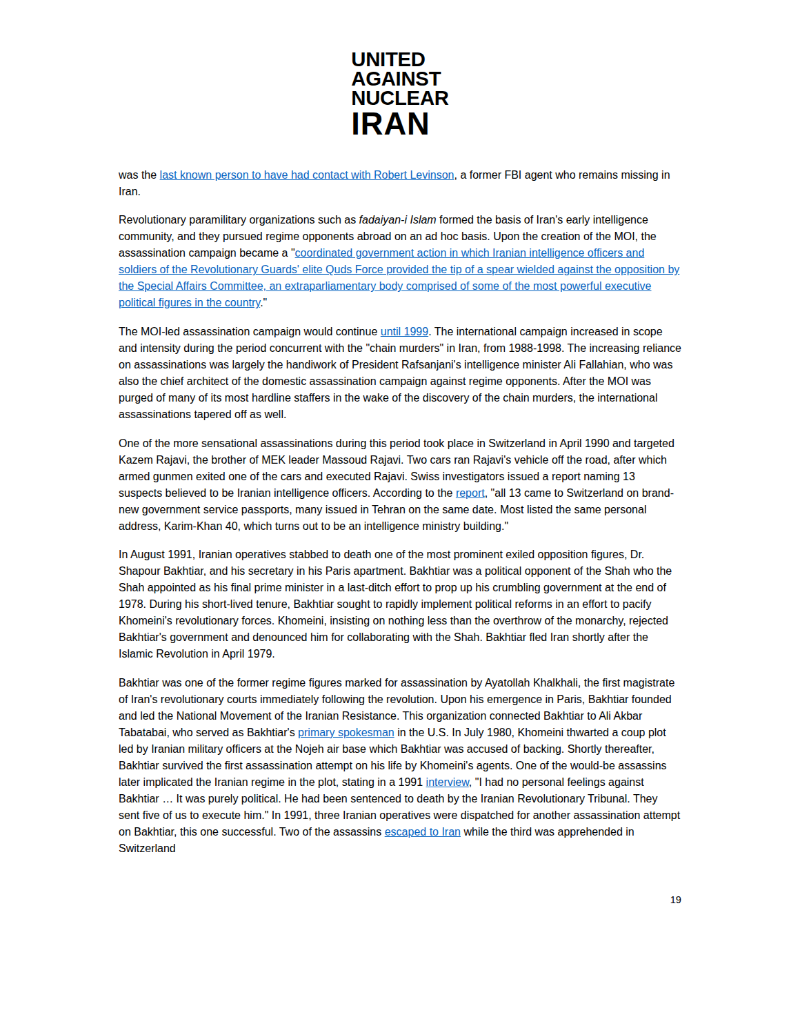UNITED
AGAINST
NUCLEAR
IRAN
was the last known person to have had contact with Robert Levinson, a former FBI agent who remains missing in Iran.
Revolutionary paramilitary organizations such as fadaiyan-i Islam formed the basis of Iran's early intelligence community, and they pursued regime opponents abroad on an ad hoc basis. Upon the creation of the MOI, the assassination campaign became a "coordinated government action in which Iranian intelligence officers and soldiers of the Revolutionary Guards' elite Quds Force provided the tip of a spear wielded against the opposition by the Special Affairs Committee, an extraparliamentary body comprised of some of the most powerful executive political figures in the country."
The MOI-led assassination campaign would continue until 1999. The international campaign increased in scope and intensity during the period concurrent with the "chain murders" in Iran, from 1988-1998. The increasing reliance on assassinations was largely the handiwork of President Rafsanjani's intelligence minister Ali Fallahian, who was also the chief architect of the domestic assassination campaign against regime opponents. After the MOI was purged of many of its most hardline staffers in the wake of the discovery of the chain murders, the international assassinations tapered off as well.
One of the more sensational assassinations during this period took place in Switzerland in April 1990 and targeted Kazem Rajavi, the brother of MEK leader Massoud Rajavi. Two cars ran Rajavi's vehicle off the road, after which armed gunmen exited one of the cars and executed Rajavi. Swiss investigators issued a report naming 13 suspects believed to be Iranian intelligence officers. According to the report, "all 13 came to Switzerland on brand-new government service passports, many issued in Tehran on the same date. Most listed the same personal address, Karim-Khan 40, which turns out to be an intelligence ministry building."
In August 1991, Iranian operatives stabbed to death one of the most prominent exiled opposition figures, Dr. Shapour Bakhtiar, and his secretary in his Paris apartment. Bakhtiar was a political opponent of the Shah who the Shah appointed as his final prime minister in a last-ditch effort to prop up his crumbling government at the end of 1978. During his short-lived tenure, Bakhtiar sought to rapidly implement political reforms in an effort to pacify Khomeini's revolutionary forces. Khomeini, insisting on nothing less than the overthrow of the monarchy, rejected Bakhtiar's government and denounced him for collaborating with the Shah. Bakhtiar fled Iran shortly after the Islamic Revolution in April 1979.
Bakhtiar was one of the former regime figures marked for assassination by Ayatollah Khalkhali, the first magistrate of Iran's revolutionary courts immediately following the revolution. Upon his emergence in Paris, Bakhtiar founded and led the National Movement of the Iranian Resistance. This organization connected Bakhtiar to Ali Akbar Tabatabai, who served as Bakhtiar's primary spokesman in the U.S. In July 1980, Khomeini thwarted a coup plot led by Iranian military officers at the Nojeh air base which Bakhtiar was accused of backing. Shortly thereafter, Bakhtiar survived the first assassination attempt on his life by Khomeini's agents. One of the would-be assassins later implicated the Iranian regime in the plot, stating in a 1991 interview, "I had no personal feelings against Bakhtiar … It was purely political. He had been sentenced to death by the Iranian Revolutionary Tribunal. They sent five of us to execute him." In 1991, three Iranian operatives were dispatched for another assassination attempt on Bakhtiar, this one successful. Two of the assassins escaped to Iran while the third was apprehended in Switzerland
19